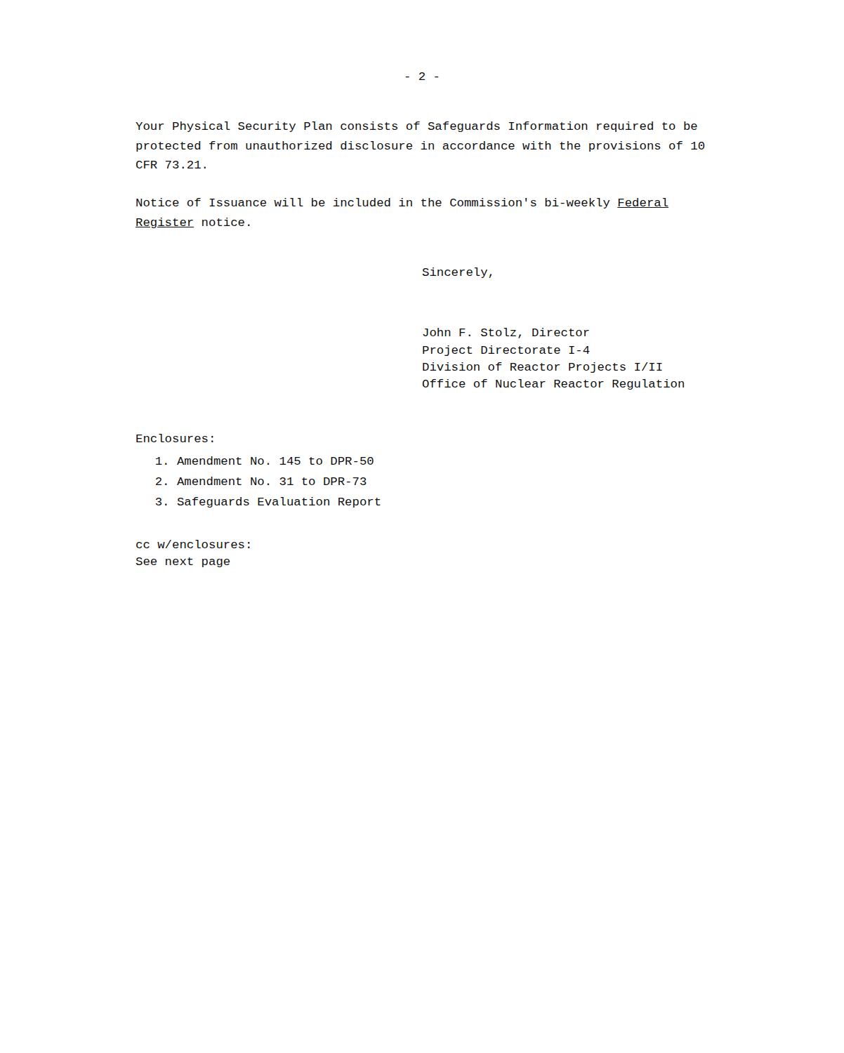- 2 -
Your Physical Security Plan consists of Safeguards Information required to be protected from unauthorized disclosure in accordance with the provisions of 10 CFR 73.21.
Notice of Issuance will be included in the Commission's bi-weekly Federal Register notice.
Sincerely,
John F. Stolz, Director
Project Directorate I-4
Division of Reactor Projects I/II
Office of Nuclear Reactor Regulation
Enclosures:
1. Amendment No. 145 to DPR-50
2. Amendment No. 31 to DPR-73
3. Safeguards Evaluation Report
cc w/enclosures:
See next page